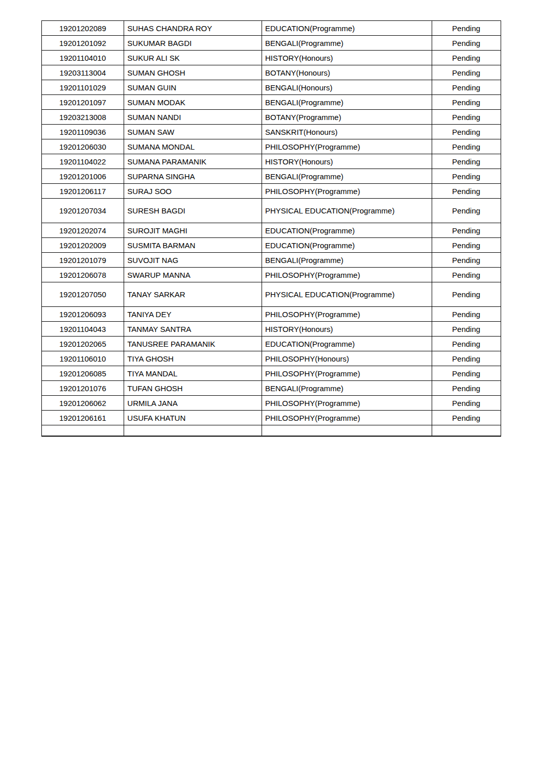| 19201202089 | SUHAS CHANDRA ROY | EDUCATION(Programme) | Pending |
| 19201201092 | SUKUMAR BAGDI | BENGALI(Programme) | Pending |
| 19201104010 | SUKUR ALI SK | HISTORY(Honours) | Pending |
| 19203113004 | SUMAN GHOSH | BOTANY(Honours) | Pending |
| 19201101029 | SUMAN GUIN | BENGALI(Honours) | Pending |
| 19201201097 | SUMAN MODAK | BENGALI(Programme) | Pending |
| 19203213008 | SUMAN NANDI | BOTANY(Programme) | Pending |
| 19201109036 | SUMAN SAW | SANSKRIT(Honours) | Pending |
| 19201206030 | SUMANA MONDAL | PHILOSOPHY(Programme) | Pending |
| 19201104022 | SUMANA PARAMANIK | HISTORY(Honours) | Pending |
| 19201201006 | SUPARNA SINGHA | BENGALI(Programme) | Pending |
| 19201206117 | SURAJ SOO | PHILOSOPHY(Programme) | Pending |
| 19201207034 | SURESH BAGDI | PHYSICAL EDUCATION(Programme) | Pending |
| 19201202074 | SUROJIT MAGHI | EDUCATION(Programme) | Pending |
| 19201202009 | SUSMITA BARMAN | EDUCATION(Programme) | Pending |
| 19201201079 | SUVOJIT NAG | BENGALI(Programme) | Pending |
| 19201206078 | SWARUP MANNA | PHILOSOPHY(Programme) | Pending |
| 19201207050 | TANAY SARKAR | PHYSICAL EDUCATION(Programme) | Pending |
| 19201206093 | TANIYA DEY | PHILOSOPHY(Programme) | Pending |
| 19201104043 | TANMAY SANTRA | HISTORY(Honours) | Pending |
| 19201202065 | TANUSREE PARAMANIK | EDUCATION(Programme) | Pending |
| 19201106010 | TIYA GHOSH | PHILOSOPHY(Honours) | Pending |
| 19201206085 | TIYA MANDAL | PHILOSOPHY(Programme) | Pending |
| 19201201076 | TUFAN GHOSH | BENGALI(Programme) | Pending |
| 19201206062 | URMILA JANA | PHILOSOPHY(Programme) | Pending |
| 19201206161 | USUFA KHATUN | PHILOSOPHY(Programme) | Pending |